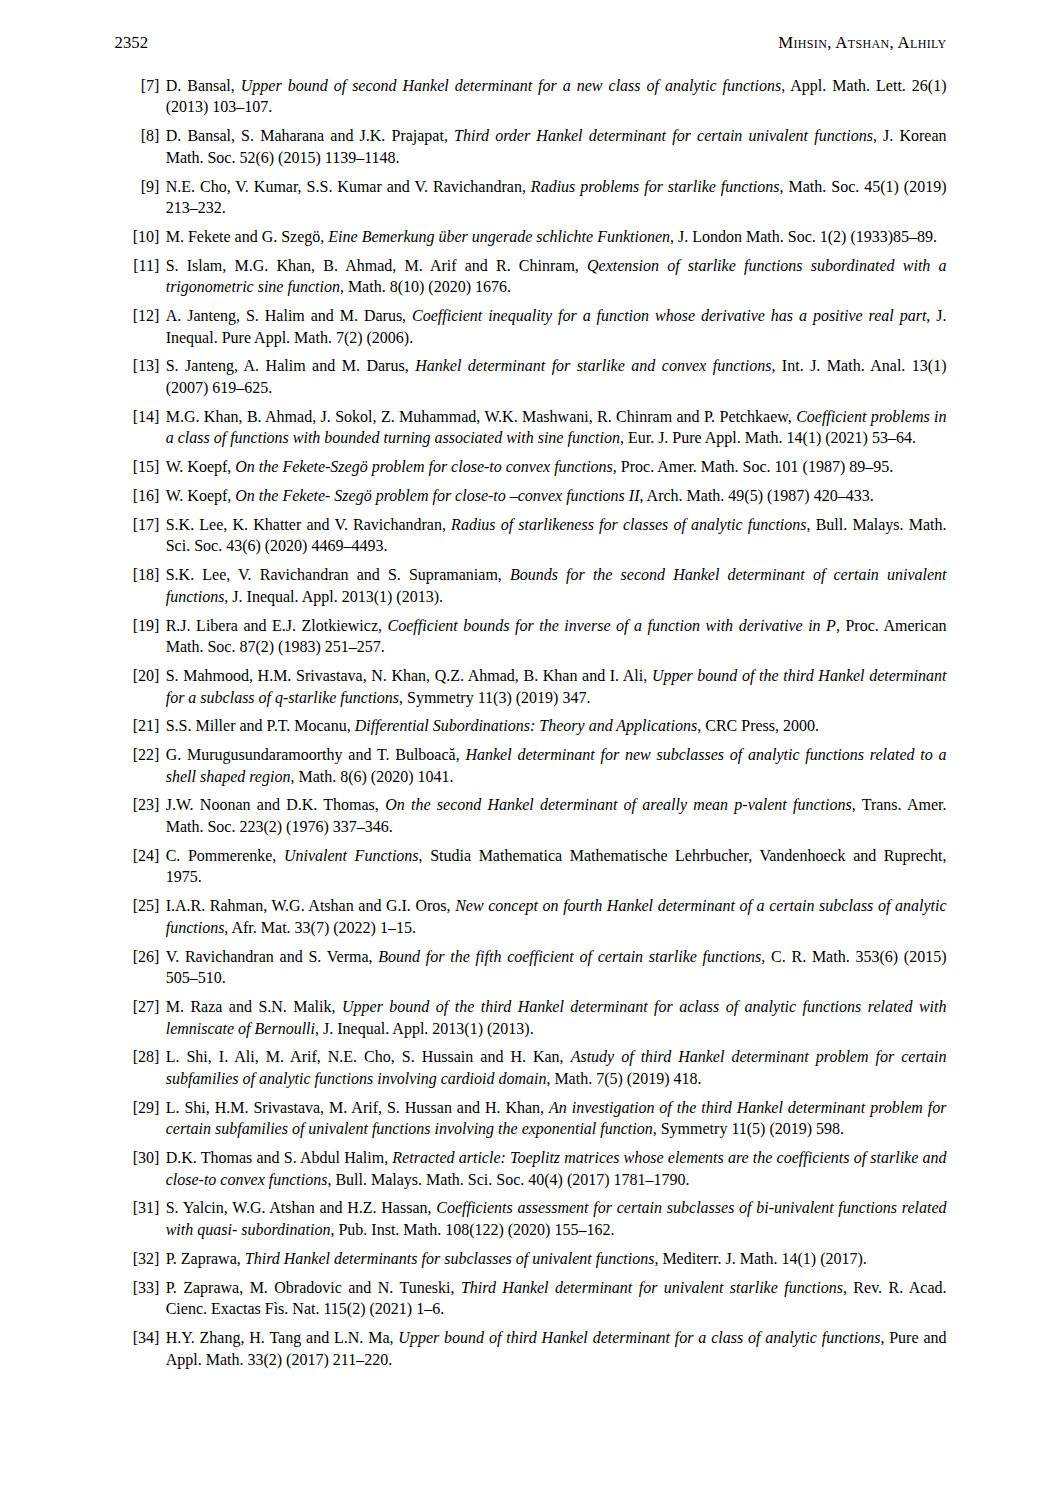2352 Mihsin, Atshan, Alhily
[7] D. Bansal, Upper bound of second Hankel determinant for a new class of analytic functions, Appl. Math. Lett. 26(1) (2013) 103–107.
[8] D. Bansal, S. Maharana and J.K. Prajapat, Third order Hankel determinant for certain univalent functions, J. Korean Math. Soc. 52(6) (2015) 1139–1148.
[9] N.E. Cho, V. Kumar, S.S. Kumar and V. Ravichandran, Radius problems for starlike functions, Math. Soc. 45(1) (2019) 213–232.
[10] M. Fekete and G. Szegö, Eine Bemerkung über ungerade schlichte Funktionen, J. London Math. Soc. 1(2) (1933)85–89.
[11] S. Islam, M.G. Khan, B. Ahmad, M. Arif and R. Chinram, Qextension of starlike functions subordinated with a trigonometric sine function, Math. 8(10) (2020) 1676.
[12] A. Janteng, S. Halim and M. Darus, Coefficient inequality for a function whose derivative has a positive real part, J. Inequal. Pure Appl. Math. 7(2) (2006).
[13] S. Janteng, A. Halim and M. Darus, Hankel determinant for starlike and convex functions, Int. J. Math. Anal. 13(1) (2007) 619–625.
[14] M.G. Khan, B. Ahmad, J. Sokol, Z. Muhammad, W.K. Mashwani, R. Chinram and P. Petchkaew, Coefficient problems in a class of functions with bounded turning associated with sine function, Eur. J. Pure Appl. Math. 14(1) (2021) 53–64.
[15] W. Koepf, On the Fekete-Szegö problem for close-to convex functions, Proc. Amer. Math. Soc. 101 (1987) 89–95.
[16] W. Koepf, On the Fekete- Szegö problem for close-to –convex functions II, Arch. Math. 49(5) (1987) 420–433.
[17] S.K. Lee, K. Khatter and V. Ravichandran, Radius of starlikeness for classes of analytic functions, Bull. Malays. Math. Sci. Soc. 43(6) (2020) 4469–4493.
[18] S.K. Lee, V. Ravichandran and S. Supramaniam, Bounds for the second Hankel determinant of certain univalent functions, J. Inequal. Appl. 2013(1) (2013).
[19] R.J. Libera and E.J. Zlotkiewicz, Coefficient bounds for the inverse of a function with derivative in P, Proc. American Math. Soc. 87(2) (1983) 251–257.
[20] S. Mahmood, H.M. Srivastava, N. Khan, Q.Z. Ahmad, B. Khan and I. Ali, Upper bound of the third Hankel determinant for a subclass of q-starlike functions, Symmetry 11(3) (2019) 347.
[21] S.S. Miller and P.T. Mocanu, Differential Subordinations: Theory and Applications, CRC Press, 2000.
[22] G. Murugusundaramoorthy and T. Bulboacă, Hankel determinant for new subclasses of analytic functions related to a shell shaped region, Math. 8(6) (2020) 1041.
[23] J.W. Noonan and D.K. Thomas, On the second Hankel determinant of areally mean p-valent functions, Trans. Amer. Math. Soc. 223(2) (1976) 337–346.
[24] C. Pommerenke, Univalent Functions, Studia Mathematica Mathematische Lehrbucher, Vandenhoeck and Ruprecht, 1975.
[25] I.A.R. Rahman, W.G. Atshan and G.I. Oros, New concept on fourth Hankel determinant of a certain subclass of analytic functions, Afr. Mat. 33(7) (2022) 1–15.
[26] V. Ravichandran and S. Verma, Bound for the fifth coefficient of certain starlike functions, C. R. Math. 353(6) (2015) 505–510.
[27] M. Raza and S.N. Malik, Upper bound of the third Hankel determinant for aclass of analytic functions related with lemniscate of Bernoulli, J. Inequal. Appl. 2013(1) (2013).
[28] L. Shi, I. Ali, M. Arif, N.E. Cho, S. Hussain and H. Kan, Astudy of third Hankel determinant problem for certain subfamilies of analytic functions involving cardioid domain, Math. 7(5) (2019) 418.
[29] L. Shi, H.M. Srivastava, M. Arif, S. Hussan and H. Khan, An investigation of the third Hankel determinant problem for certain subfamilies of univalent functions involving the exponential function, Symmetry 11(5) (2019) 598.
[30] D.K. Thomas and S. Abdul Halim, Retracted article: Toeplitz matrices whose elements are the coefficients of starlike and close-to convex functions, Bull. Malays. Math. Sci. Soc. 40(4) (2017) 1781–1790.
[31] S. Yalcin, W.G. Atshan and H.Z. Hassan, Coefficients assessment for certain subclasses of bi-univalent functions related with quasi- subordination, Pub. Inst. Math. 108(122) (2020) 155–162.
[32] P. Zaprawa, Third Hankel determinants for subclasses of univalent functions, Mediterr. J. Math. 14(1) (2017).
[33] P. Zaprawa, M. Obradovic and N. Tuneski, Third Hankel determinant for univalent starlike functions, Rev. R. Acad. Cienc. Exactas Fìs. Nat. 115(2) (2021) 1–6.
[34] H.Y. Zhang, H. Tang and L.N. Ma, Upper bound of third Hankel determinant for a class of analytic functions, Pure and Appl. Math. 33(2) (2017) 211–220.